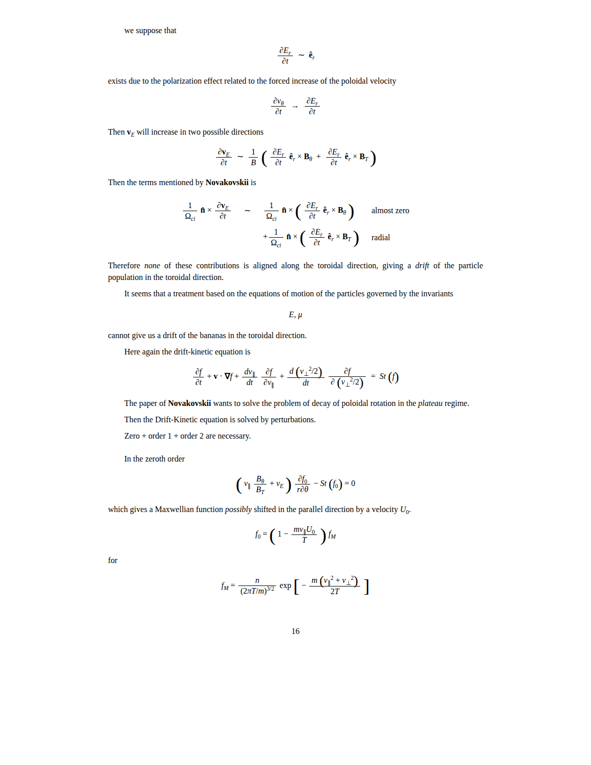we suppose that
∂Er∂t ∼ êr
exists due to the polarization effect related to the forced increase of the poloidal velocity
∂vθ∂t → ∂Er∂t
Then vE will increase in two possible directions
∂vE∂t ∼ 1 B ( ∂Er∂t êr × Bθ + ∂Er∂t êr × BT )
Then the terms mentioned by Novakovskii is
| 1 Ω ci n̂ × ∂ v E ∂ t | ∼ | 1 Ω ci n̂ × ( ∂ E r ∂ t ê r × B θ ) | almost zero |
| | | + 1 Ω ci n̂ × ( ∂ E r ∂ t ê r × B T ) | radial |
Therefore none of these contributions is aligned along the toroidal direction, giving a drift of the particle population in the toroidal direction.
It seems that a treatment based on the equations of motion of the particles governed by the invariants
E, μ
cannot give us a drift of the bananas in the toroidal direction.
Here again the drift-kinetic equation is
∂f∂t + v · ∇f + dv∥dt ∂f∂v∥ + d (v⊥2/2) dt ∂f∂ (v⊥2/2) = St (f)
The paper of Novakovskii wants to solve the problem of decay of poloidal rotation in the plateau regime.
Then the Drift-Kinetic equation is solved by perturbations.
Zero + order 1 + order 2 are necessary.
In the zeroth order
( v∥ Bθ BT + vE ) ∂f0 r∂θ − St (f0) = 0
which gives a Maxwellian function possibly shifted in the parallel direction by a velocity U0.
f0 = ( 1 − mv∥U0 T ) fM
for
fM = n(2πT/m)3/2 exp [ − m (v∥2 + v⊥2) 2T ]
16